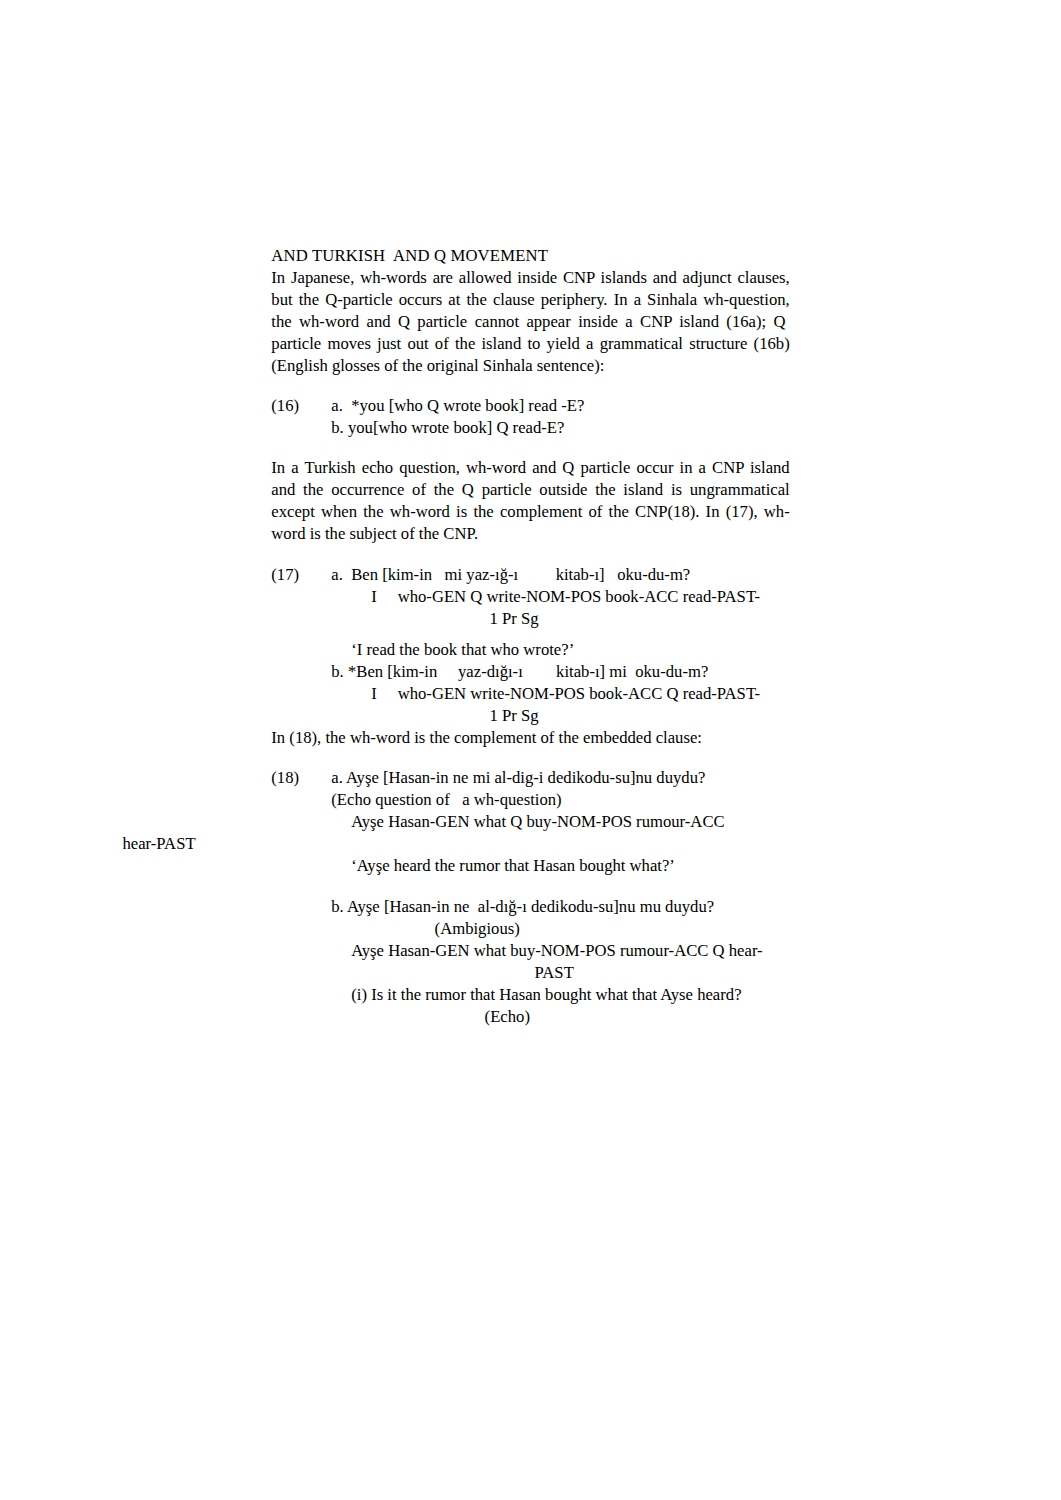and Turkish and Q Movement
In Japanese, wh-words are allowed inside CNP islands and adjunct clauses, but the Q-particle occurs at the clause periphery. In a Sinhala wh-question, the wh-word and Q particle cannot appear inside a CNP island (16a); Q particle moves just out of the island to yield a grammatical structure (16b) (English glosses of the original Sinhala sentence):
(16)
a. *you [who Q wrote book] read -E? b. you[who wrote book] Q read-E?
In a Turkish echo question, wh-word and Q particle occur in a CNP island and the occurrence of the Q particle outside the island is ungrammatical except when the wh-word is the complement of the CNP(18). In (17), wh-word is the subject of the CNP.
(17)
a. Ben [kim-in mi yaz-ığ-ı kitab-ı] oku-du-m?
I who-GEN Q write-NOM-POS book-ACC read-PAST-
1 Pr Sg
‘I read the book that who wrote?’
b. *Ben [kim-in yaz-dığı-ı kitab-ı] mi oku-du-m?
I who-GEN write-NOM-POS book-ACC Q read-PAST-
1 Pr Sg
In (18), the wh-word is the complement of the embedded clause:
(18)
a. Ayşe [Hasan-in ne mi al-dig-i dedikodu-su]nu duydu?
(Echo question of a wh-question)
Ayşe Hasan-GEN what Q buy-NOM-POS rumour-ACC
hear-PAST
‘Ayşe heard the rumor that Hasan bought what?’
b. Ayşe [Hasan-in ne al-dığ-ı dedikodu-su]nu mu duydu?
(Ambigious)
Ayşe Hasan-GEN what buy-NOM-POS rumour-ACC Q hear-
PAST
(i) Is it the rumor that Hasan bought what that Ayse heard?
(Echo)